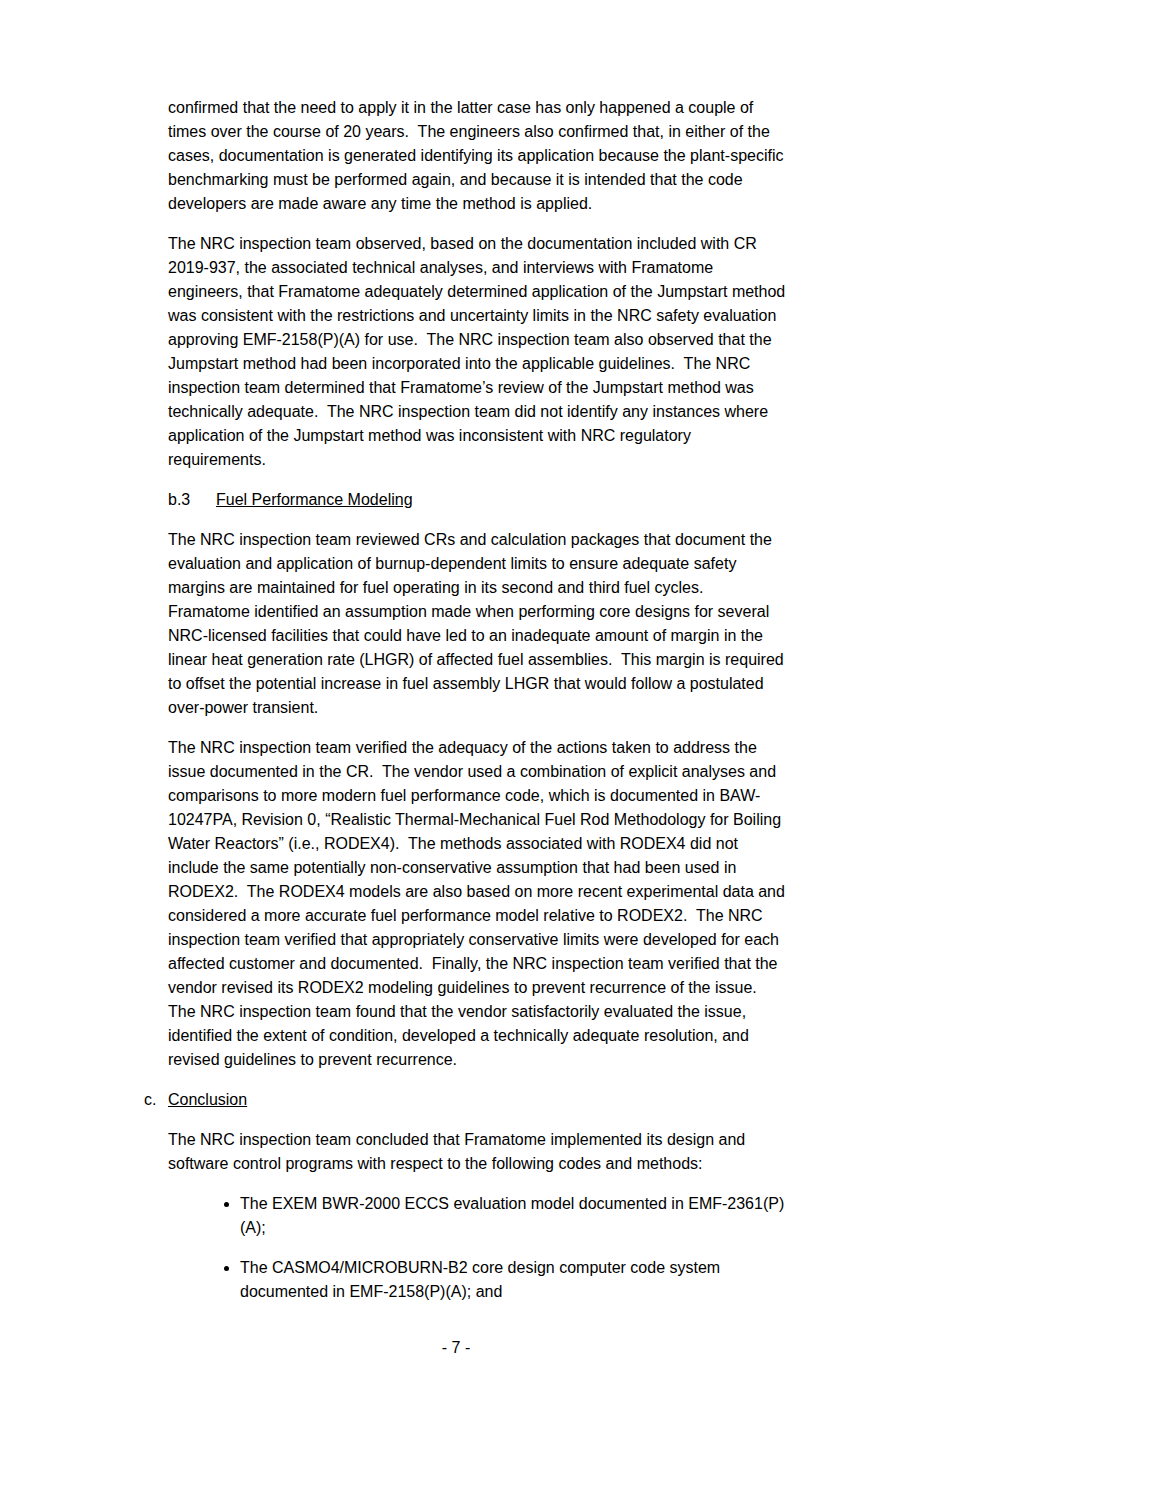confirmed that the need to apply it in the latter case has only happened a couple of times over the course of 20 years. The engineers also confirmed that, in either of the cases, documentation is generated identifying its application because the plant-specific benchmarking must be performed again, and because it is intended that the code developers are made aware any time the method is applied.
The NRC inspection team observed, based on the documentation included with CR 2019-937, the associated technical analyses, and interviews with Framatome engineers, that Framatome adequately determined application of the Jumpstart method was consistent with the restrictions and uncertainty limits in the NRC safety evaluation approving EMF-2158(P)(A) for use. The NRC inspection team also observed that the Jumpstart method had been incorporated into the applicable guidelines. The NRC inspection team determined that Framatome’s review of the Jumpstart method was technically adequate. The NRC inspection team did not identify any instances where application of the Jumpstart method was inconsistent with NRC regulatory requirements.
b.3 Fuel Performance Modeling
The NRC inspection team reviewed CRs and calculation packages that document the evaluation and application of burnup-dependent limits to ensure adequate safety margins are maintained for fuel operating in its second and third fuel cycles. Framatome identified an assumption made when performing core designs for several NRC-licensed facilities that could have led to an inadequate amount of margin in the linear heat generation rate (LHGR) of affected fuel assemblies. This margin is required to offset the potential increase in fuel assembly LHGR that would follow a postulated over-power transient.
The NRC inspection team verified the adequacy of the actions taken to address the issue documented in the CR. The vendor used a combination of explicit analyses and comparisons to more modern fuel performance code, which is documented in BAW-10247PA, Revision 0, “Realistic Thermal-Mechanical Fuel Rod Methodology for Boiling Water Reactors” (i.e., RODEX4). The methods associated with RODEX4 did not include the same potentially non-conservative assumption that had been used in RODEX2. The RODEX4 models are also based on more recent experimental data and considered a more accurate fuel performance model relative to RODEX2. The NRC inspection team verified that appropriately conservative limits were developed for each affected customer and documented. Finally, the NRC inspection team verified that the vendor revised its RODEX2 modeling guidelines to prevent recurrence of the issue. The NRC inspection team found that the vendor satisfactorily evaluated the issue, identified the extent of condition, developed a technically adequate resolution, and revised guidelines to prevent recurrence.
c. Conclusion
The NRC inspection team concluded that Framatome implemented its design and software control programs with respect to the following codes and methods:
The EXEM BWR-2000 ECCS evaluation model documented in EMF-2361(P)(A);
The CASMO4/MICROBURN-B2 core design computer code system documented in EMF-2158(P)(A); and
- 7 -